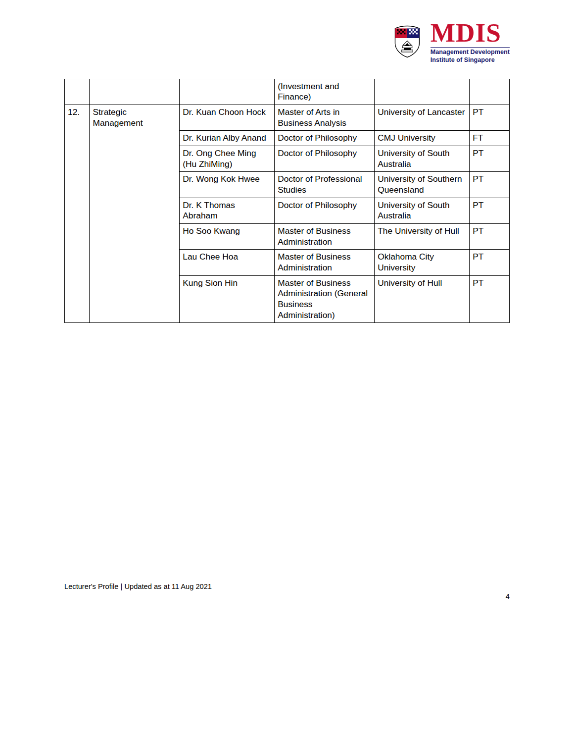MDIS
Management Development
Institute of Singapore
| | | | (Investment and Finance) | | |
| 12. | Strategic Management | Dr. Kuan Choon Hock | Master of Arts in Business Analysis | University of Lancaster | PT |
| Dr. Kurian Alby Anand | Doctor of Philosophy | CMJ University | FT |
| Dr. Ong Chee Ming (Hu ZhiMing) | Doctor of Philosophy | University of South Australia | PT |
| Dr. Wong Kok Hwee | Doctor of Professional Studies | University of Southern Queensland | PT |
| Dr. K Thomas Abraham | Doctor of Philosophy | University of South Australia | PT |
| Ho Soo Kwang | Master of Business Administration | The University of Hull | PT |
| Lau Chee Hoa | Master of Business Administration | Oklahoma City University | PT |
| Kung Sion Hin | Master of Business Administration (General Business Administration) | University of Hull | PT |
Lecturer's Profile | Updated as at 11 Aug 2021
4